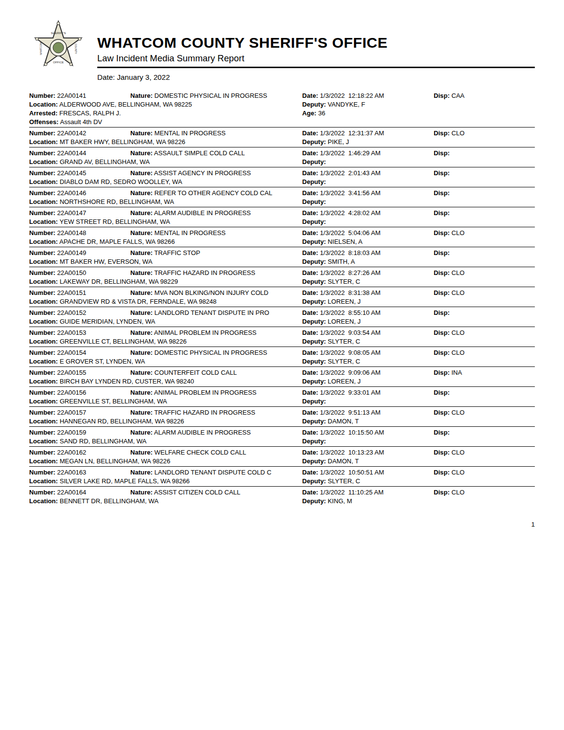SHERIFF'S OFFICE WHATCOM COUNTY
WHATCOM COUNTY SHERIFF'S OFFICE
Law Incident Media Summary Report
Date: January 3, 2022
| Number: 22A00141 | Nature: DOMESTIC PHYSICAL IN PROGRESS | Date: 1/3/2022 12:18:22 AM | Disp: CAA |
| Location: ALDERWOOD AVE, BELLINGHAM, WA 98225 | Deputy: VANDYKE, F |
| Arrested: FRESCAS, RALPH J. | Age: 36 |
| Offenses: Assault 4th DV |
| Number: 22A00142 | Nature: MENTAL IN PROGRESS | Date: 1/3/2022 12:31:37 AM | Disp: CLO |
| Location: MT BAKER HWY, BELLINGHAM, WA 98226 | Deputy: PIKE, J |
| Number: 22A00144 | Nature: ASSAULT SIMPLE COLD CALL | Date: 1/3/2022 1:46:29 AM | Disp: |
| Location: GRAND AV, BELLINGHAM, WA | Deputy: |
| Number: 22A00145 | Nature: ASSIST AGENCY IN PROGRESS | Date: 1/3/2022 2:01:43 AM | Disp: |
| Location: DIABLO DAM RD, SEDRO WOOLLEY, WA | Deputy: |
| Number: 22A00146 | Nature: REFER TO OTHER AGENCY COLD CAL | Date: 1/3/2022 3:41:56 AM | Disp: |
| Location: NORTHSHORE RD, BELLINGHAM, WA | Deputy: |
| Number: 22A00147 | Nature: ALARM AUDIBLE IN PROGRESS | Date: 1/3/2022 4:28:02 AM | Disp: |
| Location: YEW STREET RD, BELLINGHAM, WA | Deputy: |
| Number: 22A00148 | Nature: MENTAL IN PROGRESS | Date: 1/3/2022 5:04:06 AM | Disp: CLO |
| Location: APACHE DR, MAPLE FALLS, WA 98266 | Deputy: NIELSEN, A |
| Number: 22A00149 | Nature: TRAFFIC STOP | Date: 1/3/2022 8:18:03 AM | Disp: |
| Location: MT BAKER HW, EVERSON, WA | Deputy: SMITH, A |
| Number: 22A00150 | Nature: TRAFFIC HAZARD IN PROGRESS | Date: 1/3/2022 8:27:26 AM | Disp: CLO |
| Location: LAKEWAY DR, BELLINGHAM, WA 98229 | Deputy: SLYTER, C |
| Number: 22A00151 | Nature: MVA NON BLKING/NON INJURY COLD | Date: 1/3/2022 8:31:38 AM | Disp: CLO |
| Location: GRANDVIEW RD & VISTA DR, FERNDALE, WA 98248 | Deputy: LOREEN, J |
| Number: 22A00152 | Nature: LANDLORD TENANT DISPUTE IN PRO | Date: 1/3/2022 8:55:10 AM | Disp: |
| Location: GUIDE MERIDIAN, LYNDEN, WA | Deputy: LOREEN, J |
| Number: 22A00153 | Nature: ANIMAL PROBLEM IN PROGRESS | Date: 1/3/2022 9:03:54 AM | Disp: CLO |
| Location: GREENVILLE CT, BELLINGHAM, WA 98226 | Deputy: SLYTER, C |
| Number: 22A00154 | Nature: DOMESTIC PHYSICAL IN PROGRESS | Date: 1/3/2022 9:08:05 AM | Disp: CLO |
| Location: E GROVER ST, LYNDEN, WA | Deputy: SLYTER, C |
| Number: 22A00155 | Nature: COUNTERFEIT COLD CALL | Date: 1/3/2022 9:09:06 AM | Disp: INA |
| Location: BIRCH BAY LYNDEN RD, CUSTER, WA 98240 | Deputy: LOREEN, J |
| Number: 22A00156 | Nature: ANIMAL PROBLEM IN PROGRESS | Date: 1/3/2022 9:33:01 AM | Disp: |
| Location: GREENVILLE ST, BELLINGHAM, WA | Deputy: |
| Number: 22A00157 | Nature: TRAFFIC HAZARD IN PROGRESS | Date: 1/3/2022 9:51:13 AM | Disp: CLO |
| Location: HANNEGAN RD, BELLINGHAM, WA 98226 | Deputy: DAMON, T |
| Number: 22A00159 | Nature: ALARM AUDIBLE IN PROGRESS | Date: 1/3/2022 10:15:50 AM | Disp: |
| Location: SAND RD, BELLINGHAM, WA | Deputy: |
| Number: 22A00162 | Nature: WELFARE CHECK COLD CALL | Date: 1/3/2022 10:13:23 AM | Disp: CLO |
| Location: MEGAN LN, BELLINGHAM, WA 98226 | Deputy: DAMON, T |
| Number: 22A00163 | Nature: LANDLORD TENANT DISPUTE COLD C | Date: 1/3/2022 10:50:51 AM | Disp: CLO |
| Location: SILVER LAKE RD, MAPLE FALLS, WA 98266 | Deputy: SLYTER, C |
| Number: 22A00164 | Nature: ASSIST CITIZEN COLD CALL | Date: 1/3/2022 11:10:25 AM | Disp: CLO |
| Location: BENNETT DR, BELLINGHAM, WA | Deputy: KING, M |
1